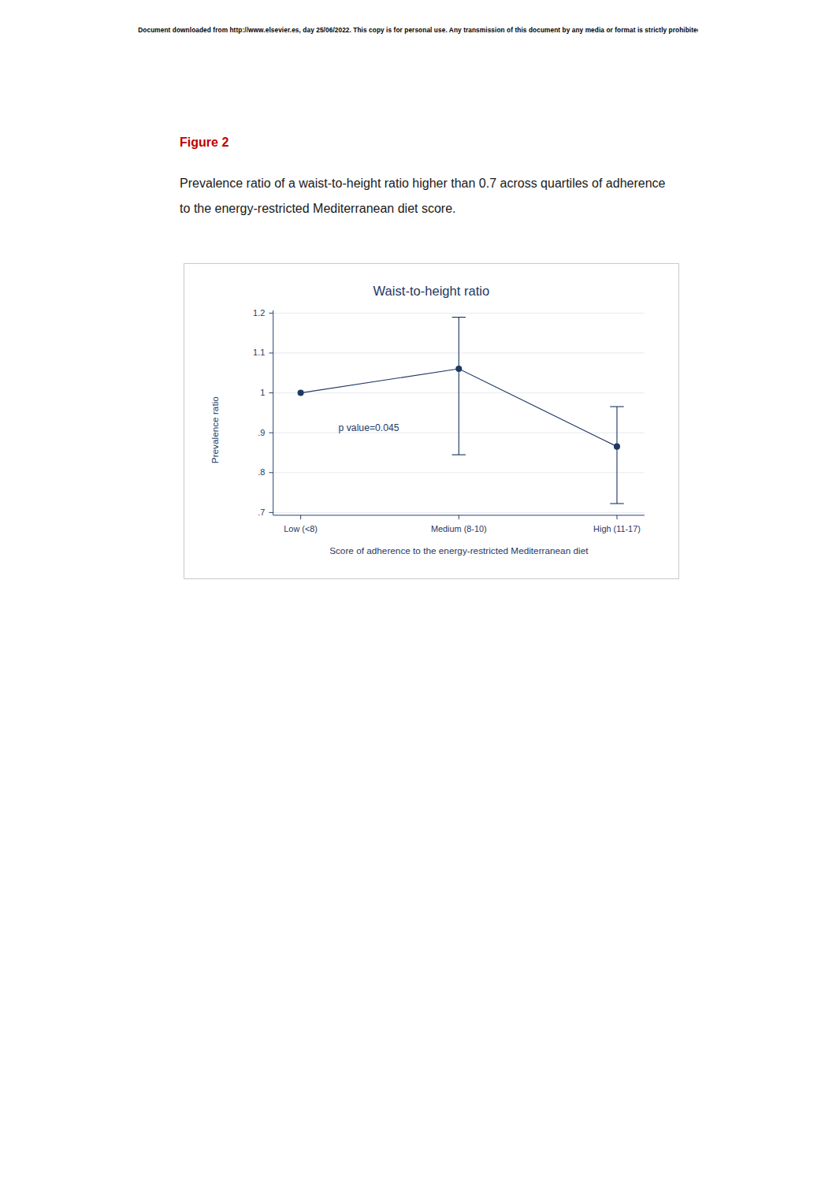Document downloaded from http://www.elsevier.es, day 25/06/2022. This copy is for personal use. Any transmission of this document by any media or format is strictly prohibited.
Figure 2
Prevalence ratio of a waist-to-height ratio higher than 0.7 across quartiles of adherence to the energy-restricted Mediterranean diet score.
Waist-to-height ratio Waist-to-height ratio Prevalence ratio 1.2 1.1 1 .9 .8 .7 Low (<8) Medium (8-10) High (11-17) p value=0.045 Score of adherence to the energy-restricted Mediterranean diet